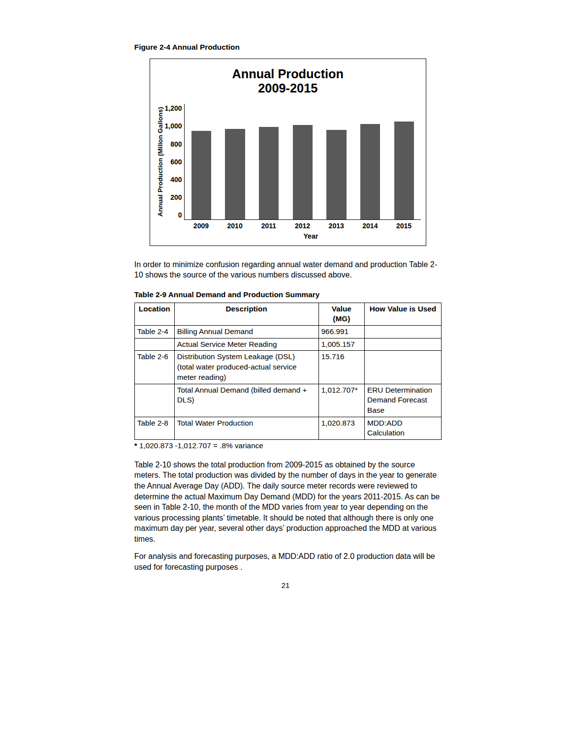Figure 2-4 Annual Production
Annual Production
2009-2015
Annual Production (Millon Gallons)
1,200
1,000
800
600
400
200
0
2009 2010 2011 2012 2013 2014 2015
Year
In order to minimize confusion regarding annual water demand and production Table 2-10 shows the source of the various numbers discussed above.
Table 2-9 Annual Demand and Production Summary
| Location | Description | Value (MG) | How Value is Used |
| --- | --- | --- | --- |
| Table 2-4 | Billing Annual Demand | 966.991 | |
| | Actual Service Meter Reading | 1,005.157 | |
| Table 2-6 | Distribution System Leakage (DSL) (total water produced-actual service meter reading) | 15.716 | |
| | Total Annual Demand (billed demand + DLS) | 1,012.707* | ERU Determination Demand Forecast Base |
| Table 2-8 | Total Water Production | 1,020.873 | MDD:ADD Calculation |
* 1,020.873 -1,012.707 = .8% variance
Table 2-10 shows the total production from 2009-2015 as obtained by the source meters. The total production was divided by the number of days in the year to generate the Annual Average Day (ADD). The daily source meter records were reviewed to determine the actual Maximum Day Demand (MDD) for the years 2011-2015. As can be seen in Table 2-10, the month of the MDD varies from year to year depending on the various processing plants’ timetable. It should be noted that although there is only one maximum day per year, several other days’ production approached the MDD at various times.
For analysis and forecasting purposes, a MDD:ADD ratio of 2.0 production data will be used for forecasting purposes .
21